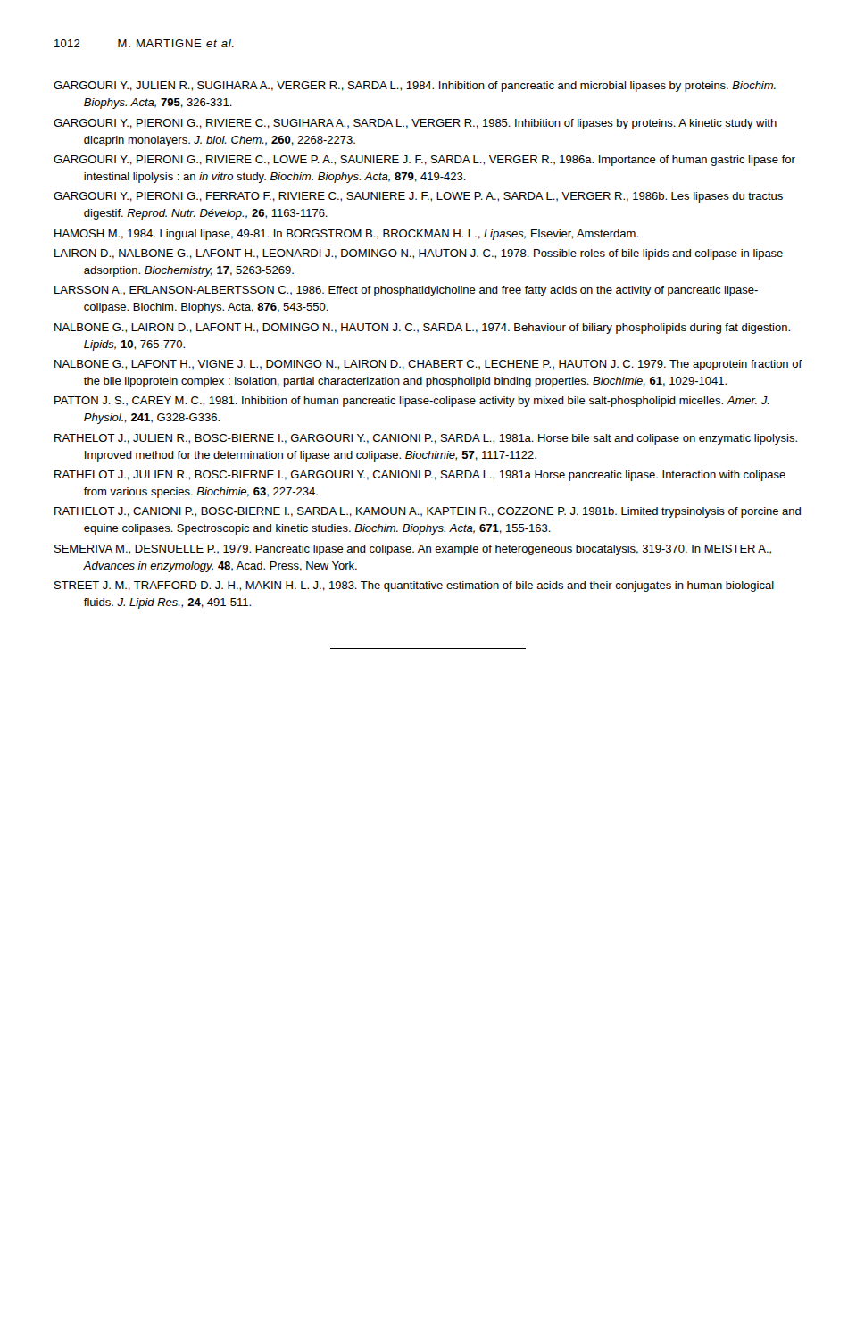1012 M. MARTIGNE et al.
GARGOURI Y., JULIEN R., SUGIHARA A., VERGER R., SARDA L., 1984. Inhibition of pancreatic and microbial lipases by proteins. Biochim. Biophys. Acta, 795, 326-331.
GARGOURI Y., PIERONI G., RIVIERE C., SUGIHARA A., SARDA L., VERGER R., 1985. Inhibition of lipases by proteins. A kinetic study with dicaprin monolayers. J. biol. Chem., 260, 2268-2273.
GARGOURI Y., PIERONI G., RIVIERE C., LOWE P. A., SAUNIERE J. F., SARDA L., VERGER R., 1986a. Importance of human gastric lipase for intestinal lipolysis : an in vitro study. Biochim. Biophys. Acta, 879, 419-423.
GARGOURI Y., PIERONI G., FERRATO F., RIVIERE C., SAUNIERE J. F., LOWE P. A., SARDA L., VERGER R., 1986b. Les lipases du tractus digestif. Reprod. Nutr. Dévelop., 26, 1163-1176.
HAMOSH M., 1984. Lingual lipase, 49-81. In BORGSTROM B., BROCKMAN H. L., Lipases, Elsevier, Amsterdam.
LAIRON D., NALBONE G., LAFONT H., LEONARDI J., DOMINGO N., HAUTON J. C., 1978. Possible roles of bile lipids and colipase in lipase adsorption. Biochemistry, 17, 5263-5269.
LARSSON A., ERLANSON-ALBERTSSON C., 1986. Effect of phosphatidylcholine and free fatty acids on the activity of pancreatic lipase-colipase. Biochim. Biophys. Acta, 876, 543-550.
NALBONE G., LAIRON D., LAFONT H., DOMINGO N., HAUTON J. C., SARDA L., 1974. Behaviour of biliary phospholipids during fat digestion. Lipids, 10, 765-770.
NALBONE G., LAFONT H., VIGNE J. L., DOMINGO N., LAIRON D., CHABERT C., LECHENE P., HAUTON J. C. 1979. The apoprotein fraction of the bile lipoprotein complex : isolation, partial characterization and phospholipid binding properties. Biochimie, 61, 1029-1041.
PATTON J. S., CAREY M. C., 1981. Inhibition of human pancreatic lipase-colipase activity by mixed bile salt-phospholipid micelles. Amer. J. Physiol., 241, G328-G336.
RATHELOT J., JULIEN R., BOSC-BIERNE I., GARGOURI Y., CANIONI P., SARDA L., 1981a. Horse bile salt and colipase on enzymatic lipolysis. Improved method for the determination of lipase and colipase. Biochimie, 57, 1117-1122.
RATHELOT J., JULIEN R., BOSC-BIERNE I., GARGOURI Y., CANIONI P., SARDA L., 1981a Horse pancreatic lipase. Interaction with colipase from various species. Biochimie, 63, 227-234.
RATHELOT J., CANIONI P., BOSC-BIERNE I., SARDA L., KAMOUN A., KAPTEIN R., COZZONE P. J. 1981b. Limited trypsinolysis of porcine and equine colipases. Spectroscopic and kinetic studies. Biochim. Biophys. Acta, 671, 155-163.
SEMERIVA M., DESNUELLE P., 1979. Pancreatic lipase and colipase. An example of heterogeneous biocatalysis, 319-370. In MEISTER A., Advances in enzymology, 48, Acad. Press, New York.
STREET J. M., TRAFFORD D. J. H., MAKIN H. L. J., 1983. The quantitative estimation of bile acids and their conjugates in human biological fluids. J. Lipid Res., 24, 491-511.